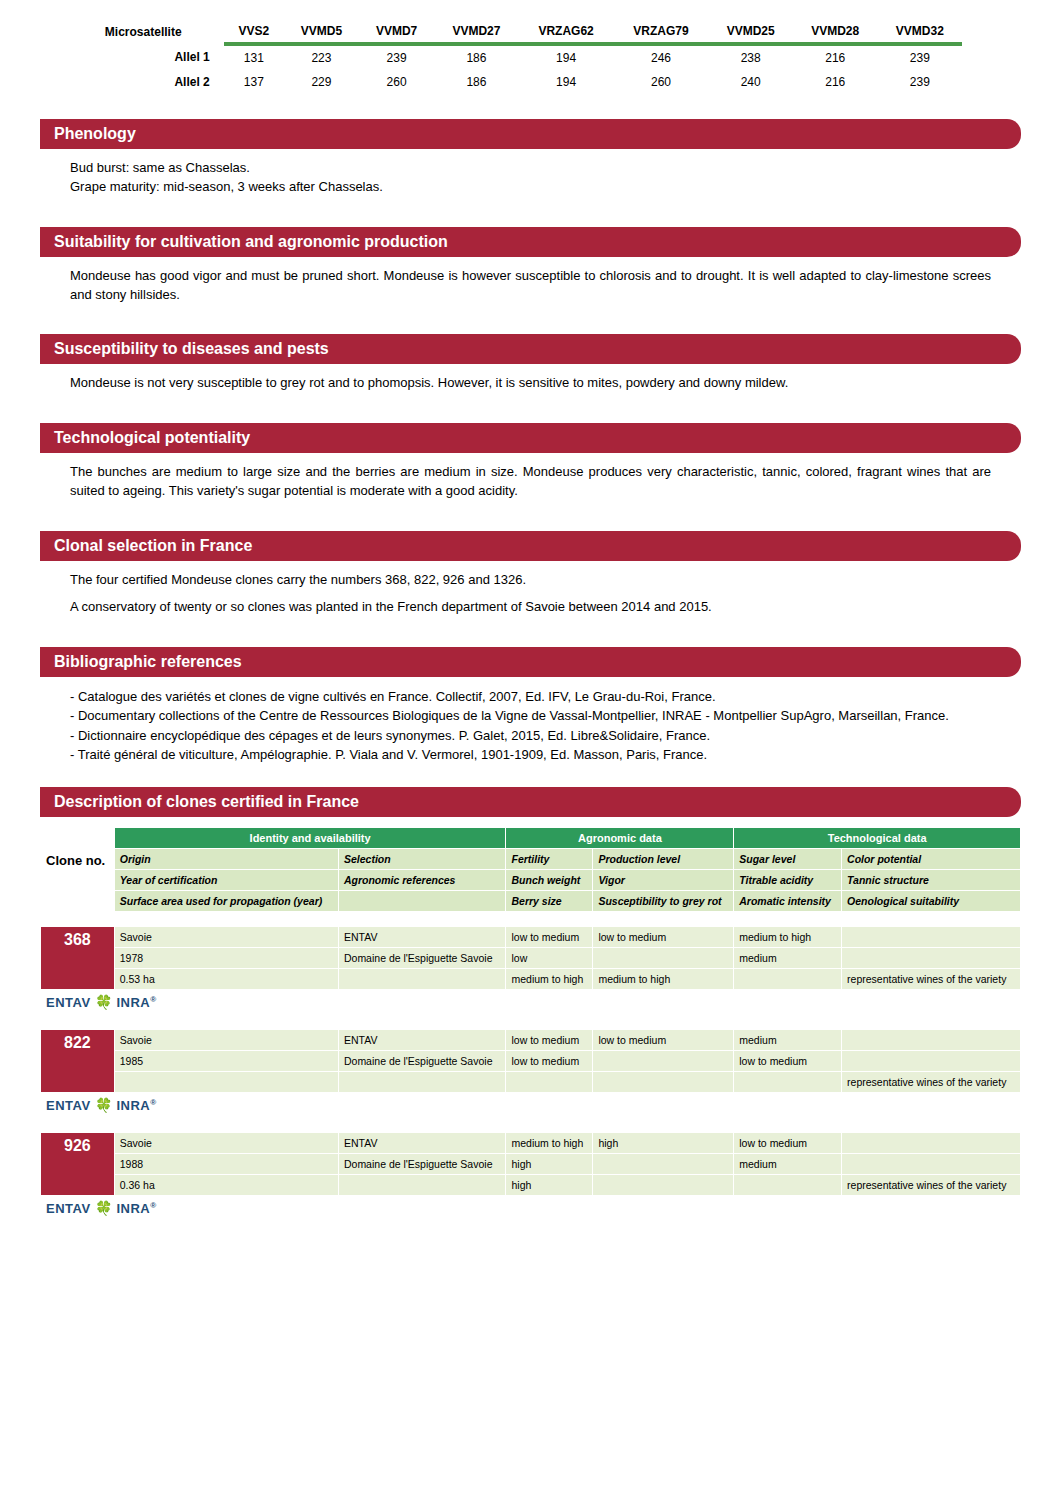| Microsatellite | VVS2 | VVMD5 | VVMD7 | VVMD27 | VRZAG62 | VRZAG79 | VVMD25 | VVMD28 | VVMD32 |
| --- | --- | --- | --- | --- | --- | --- | --- | --- | --- |
| Allel 1 | 131 | 223 | 239 | 186 | 194 | 246 | 238 | 216 | 239 |
| Allel 2 | 137 | 229 | 260 | 186 | 194 | 260 | 240 | 216 | 239 |
Phenology
Bud burst: same as Chasselas.
Grape maturity: mid-season, 3 weeks after Chasselas.
Suitability for cultivation and agronomic production
Mondeuse has good vigor and must be pruned short. Mondeuse is however susceptible to chlorosis and to drought. It is well adapted to clay-limestone screes and stony hillsides.
Susceptibility to diseases and pests
Mondeuse is not very susceptible to grey rot and to phomopsis. However, it is sensitive to mites, powdery and downy mildew.
Technological potentiality
The bunches are medium to large size and the berries are medium in size. Mondeuse produces very characteristic, tannic, colored, fragrant wines that are suited to ageing. This variety's sugar potential is moderate with a good acidity.
Clonal selection in France
The four certified Mondeuse clones carry the numbers 368, 822, 926 and 1326.
A conservatory of twenty or so clones was planted in the French department of Savoie between 2014 and 2015.
Bibliographic references
- Catalogue des variétés et clones de vigne cultivés en France. Collectif, 2007, Ed. IFV, Le Grau-du-Roi, France.
- Documentary collections of the Centre de Ressources Biologiques de la Vigne de Vassal-Montpellier, INRAE - Montpellier SupAgro, Marseillan, France.
- Dictionnaire encyclopédique des cépages et de leurs synonymes. P. Galet, 2015, Ed. Libre&Solidaire, France.
- Traité général de viticulture, Ampélographie. P. Viala and V. Vermorel, 1901-1909, Ed. Masson, Paris, France.
Description of clones certified in France
| | Identity and availability | Agronomic data | Technological data |
| Clone no. | Origin | Selection | Fertility | Production level | Sugar level | Color potential |
| Year of certification | Agronomic references | Bunch weight | Vigor | Titrable acidity | Tannic structure |
| Surface area used for propagation (year) | | Berry size | Susceptibility to grey rot | Aromatic intensity | Oenological suitability |
| 368 | Savoie | ENTAV | low to medium | low to medium | medium to high | |
| 1978 | Domaine de l'Espiguette Savoie | low | | medium | |
| 0.53 ha | | medium to high | medium to high | | representative wines of the variety |
| ENTAV 🍀 INRA ® |
| 822 | Savoie | ENTAV | low to medium | low to medium | medium | |
| 1985 | Domaine de l'Espiguette Savoie | low to medium | | low to medium | |
| | | | | | representative wines of the variety |
| ENTAV 🍀 INRA ® |
| 926 | Savoie | ENTAV | medium to high | high | low to medium | |
| 1988 | Domaine de l'Espiguette Savoie | high | | medium | |
| 0.36 ha | | high | | | representative wines of the variety |
| ENTAV 🍀 INRA ® |